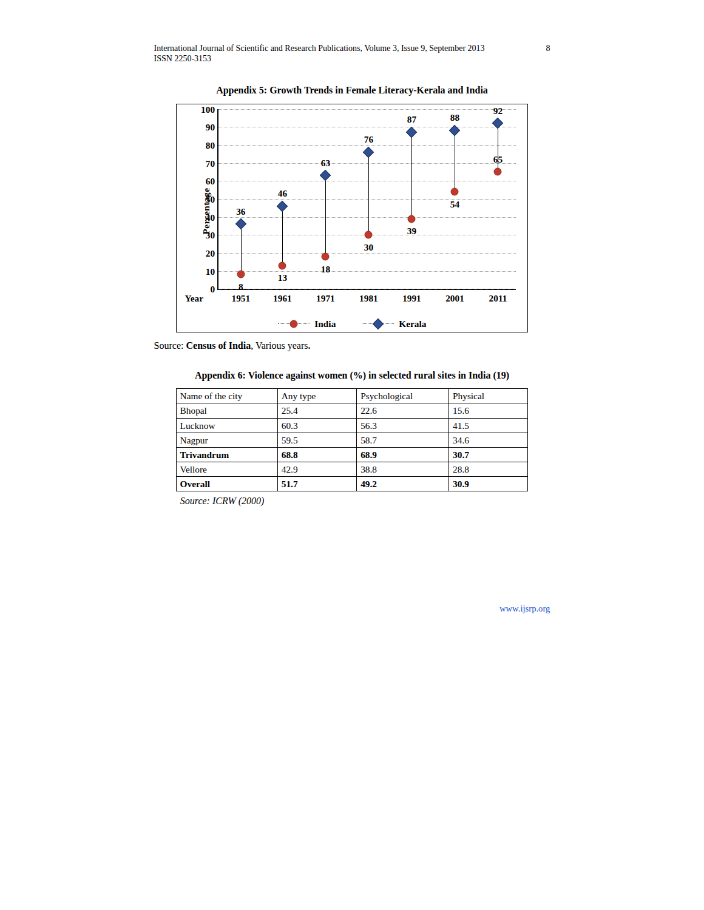International Journal of Scientific and Research Publications, Volume 3, Issue 9, September 2013
ISSN 2250-3153
8
Appendix 5: Growth Trends in Female Literacy-Kerala and India
Percentage
100
90
80
70
60
50
40
30
20
10
0
Year 1951 1961 1971 1981 1991 2001 2011
36
46
63
76
87
88
92
8
13
18
30
39
54
65
India
Kerala
Source: Census of India, Various years.
Appendix 6: Violence against women (%) in selected rural sites in India (19)
| Name of the city | Any type | Psychological | Physical |
| Bhopal | 25.4 | 22.6 | 15.6 |
| Lucknow | 60.3 | 56.3 | 41.5 |
| Nagpur | 59.5 | 58.7 | 34.6 |
| Trivandrum | 68.8 | 68.9 | 30.7 |
| Vellore | 42.9 | 38.8 | 28.8 |
| Overall | 51.7 | 49.2 | 30.9 |
Source: ICRW (2000)
www.ijsrp.org